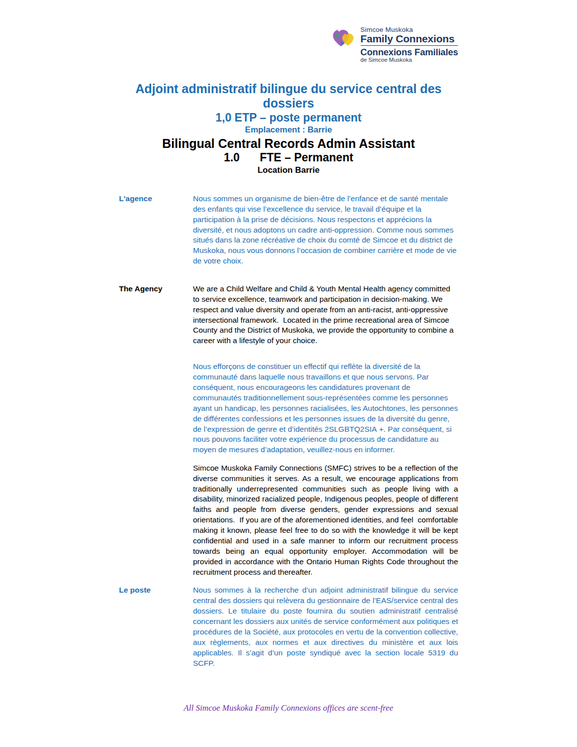Simcoe Muskoka
Family Connexions
Connexions Familiales
de Simcoe Muskoka
Adjoint administratif bilingue du service central des dossiers
1,0 ETP – poste permanent
Emplacement : Barrie
Bilingual Central Records Admin Assistant
1.0 FTE – Permanent
Location Barrie
| L'agence | Nous sommes un organisme de bien-être de l’enfance et de santé mentale des enfants qui vise l’excellence du service, le travail d’équipe et la participation à la prise de décisions. Nous respectons et apprécions la diversité, et nous adoptons un cadre anti-oppression. Comme nous sommes situés dans la zone récréative de choix du comté de Simcoe et du district de Muskoka, nous vous donnons l’occasion de combiner carrière et mode de vie de votre choix. |
| The Agency | We are a Child Welfare and Child & Youth Mental Health agency committed to service excellence, teamwork and participation in decision-making. We respect and value diversity and operate from an anti-racist, anti-oppressive intersectional framework. Located in the prime recreational area of Simcoe County and the District of Muskoka, we provide the opportunity to combine a career with a lifestyle of your choice. Nous efforçons de constituer un effectif qui reflète la diversité de la communauté dans laquelle nous travaillons et que nous servons. Par conséquent, nous encourageons les candidatures provenant de communautés traditionnellement sous-représentées comme les personnes ayant un handicap, les personnes racialisées, les Autochtones, les personnes de différentes confessions et les personnes issues de la diversité du genre, de l’expression de genre et d’identités 2SLGBTQ2SIA +. Par conséquent, si nous pouvons faciliter votre expérience du processus de candidature au moyen de mesures d’adaptation, veuillez-nous en informer. Simcoe Muskoka Family Connections (SMFC) strives to be a reflection of the diverse communities it serves. As a result, we encourage applications from traditionally underrepresented communities such as people living with a disability, minorized racialized people, Indigenous peoples, people of different faiths and people from diverse genders, gender expressions and sexual orientations. If you are of the aforementioned identities, and feel comfortable making it known, please feel free to do so with the knowledge it will be kept confidential and used in a safe manner to inform our recruitment process towards being an equal opportunity employer. Accommodation will be provided in accordance with the Ontario Human Rights Code throughout the recruitment process and thereafter. |
| Le poste | Nous sommes à la recherche d’un adjoint administratif bilingue du service central des dossiers qui relèvera du gestionnaire de l’EAS/service central des dossiers. Le titulaire du poste fournira du soutien administratif centralisé concernant les dossiers aux unités de service conformément aux politiques et procédures de la Société, aux protocoles en vertu de la convention collective, aux règlements, aux normes et aux directives du ministère et aux lois applicables. Il s’agit d’un poste syndiqué avec la section locale 5319 du SCFP. |
All Simcoe Muskoka Family Connexions offices are scent-free